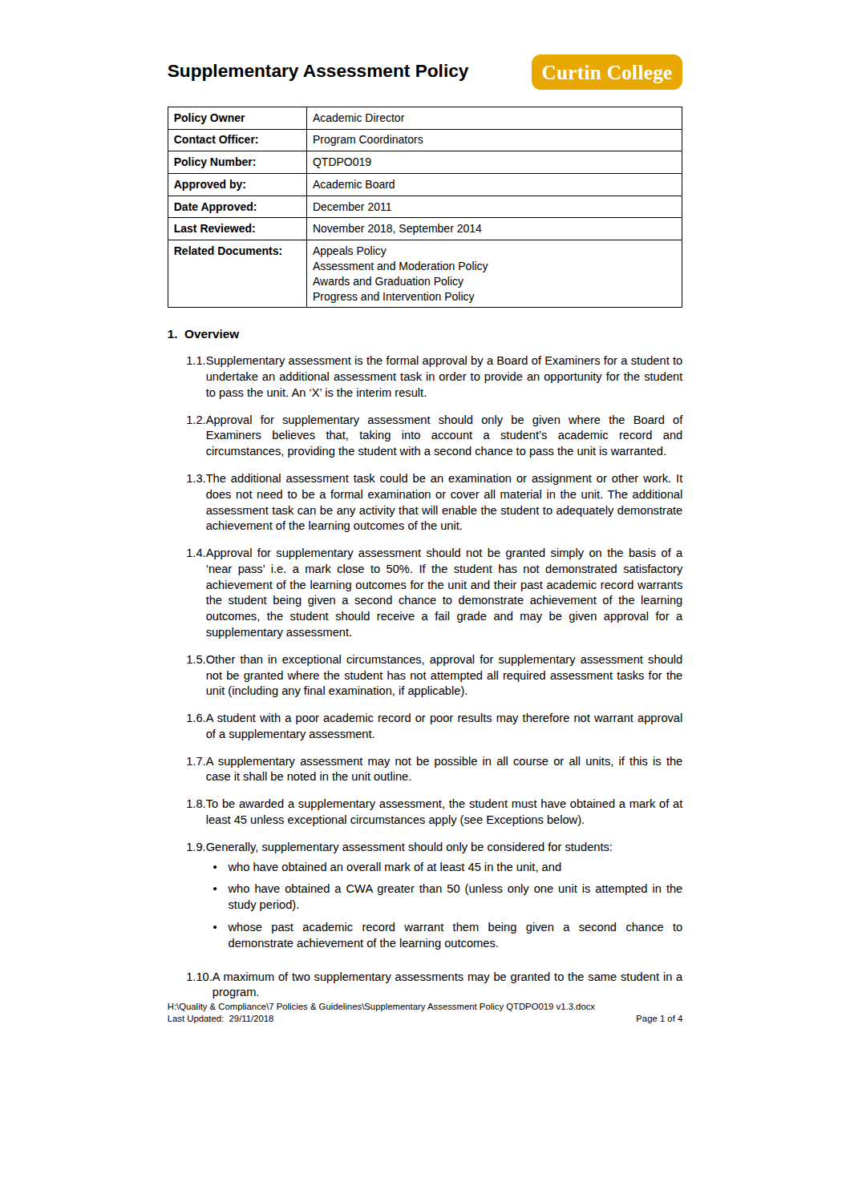Supplementary Assessment Policy
Curtin College
| Policy Owner | Academic Director |
| Contact Officer: | Program Coordinators |
| Policy Number: | QTDPO019 |
| Approved by: | Academic Board |
| Date Approved: | December 2011 |
| Last Reviewed: | November 2018, September 2014 |
| Related Documents: | Appeals Policy Assessment and Moderation Policy Awards and Graduation Policy Progress and Intervention Policy |
1. Overview
1.1. Supplementary assessment is the formal approval by a Board of Examiners for a student to undertake an additional assessment task in order to provide an opportunity for the student to pass the unit. An ‘X’ is the interim result.
1.2. Approval for supplementary assessment should only be given where the Board of Examiners believes that, taking into account a student’s academic record and circumstances, providing the student with a second chance to pass the unit is warranted.
1.3. The additional assessment task could be an examination or assignment or other work. It does not need to be a formal examination or cover all material in the unit. The additional assessment task can be any activity that will enable the student to adequately demonstrate achievement of the learning outcomes of the unit.
1.4. Approval for supplementary assessment should not be granted simply on the basis of a ‘near pass’ i.e. a mark close to 50%. If the student has not demonstrated satisfactory achievement of the learning outcomes for the unit and their past academic record warrants the student being given a second chance to demonstrate achievement of the learning outcomes, the student should receive a fail grade and may be given approval for a supplementary assessment.
1.5. Other than in exceptional circumstances, approval for supplementary assessment should not be granted where the student has not attempted all required assessment tasks for the unit (including any final examination, if applicable).
1.6. A student with a poor academic record or poor results may therefore not warrant approval of a supplementary assessment.
1.7. A supplementary assessment may not be possible in all course or all units, if this is the case it shall be noted in the unit outline.
1.8. To be awarded a supplementary assessment, the student must have obtained a mark of at least 45 unless exceptional circumstances apply (see Exceptions below).
1.9. Generally, supplementary assessment should only be considered for students:
•who have obtained an overall mark of at least 45 in the unit, and
•who have obtained a CWA greater than 50 (unless only one unit is attempted in the study period).
•whose past academic record warrant them being given a second chance to demonstrate achievement of the learning outcomes.
1.10. A maximum of two supplementary assessments may be granted to the same student in a program.
H:\Quality & Compliance\7 Policies & Guidelines\Supplementary Assessment Policy QTDPO019 v1.3.docx
Last Updated: 29/11/2018 Page 1 of 4